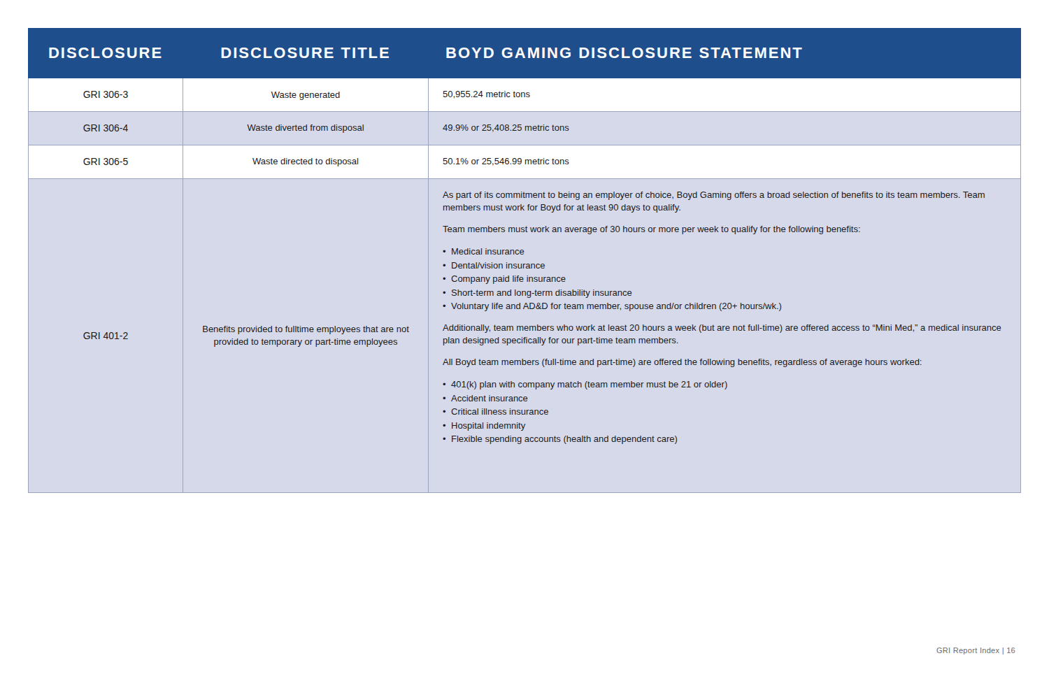| Disclosure | Disclosure Title | Boyd Gaming Disclosure Statement |
| --- | --- | --- |
| GRI 306-3 | Waste generated | 50,955.24 metric tons |
| GRI 306-4 | Waste diverted from disposal | 49.9% or 25,408.25 metric tons |
| GRI 306-5 | Waste directed to disposal | 50.1% or 25,546.99 metric tons |
| GRI 401-2 | Benefits provided to fulltime employees that are not provided to temporary or part-time employees | As part of its commitment to being an employer of choice, Boyd Gaming offers a broad selection of benefits to its team members. Team members must work for Boyd for at least 90 days to qualify. Team members must work an average of 30 hours or more per week to qualify for the following benefits: Medical insurance Dental/vision insurance Company paid life insurance Short-term and long-term disability insurance Voluntary life and AD&D for team member, spouse and/or children (20+ hours/wk.) Additionally, team members who work at least 20 hours a week (but are not full-time) are offered access to “Mini Med,” a medical insurance plan designed specifically for our part-time team members. All Boyd team members (full-time and part-time) are offered the following benefits, regardless of average hours worked: 401(k) plan with company match (team member must be 21 or older) Accident insurance Critical illness insurance Hospital indemnity Flexible spending accounts (health and dependent care) |
GRI Report Index | 16